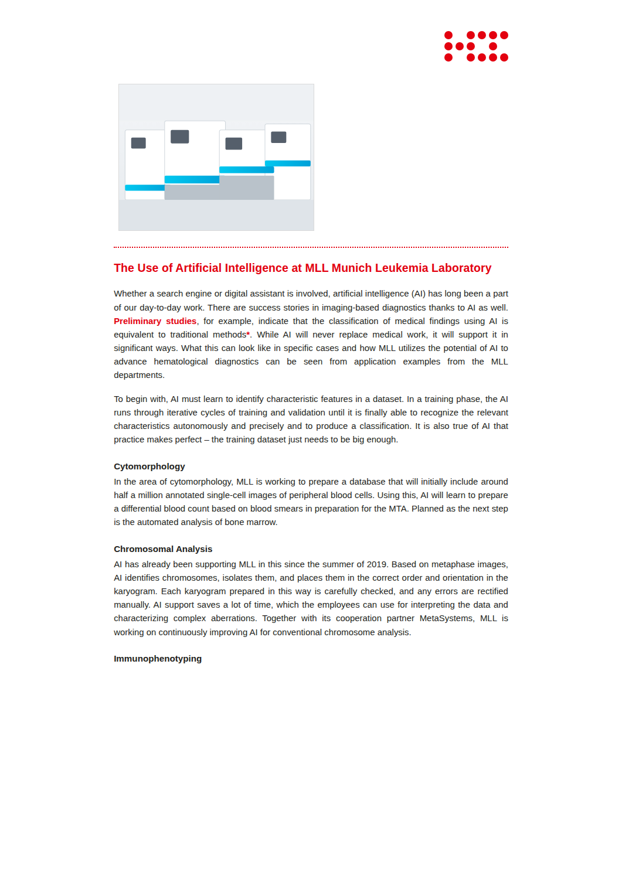The Use of Artificial Intelligence at MLL Munich Leukemia Laboratory
Whether a search engine or digital assistant is involved, artificial intelligence (AI) has long been a part of our day-to-day work. There are success stories in imaging-based diagnostics thanks to AI as well. Preliminary studies, for example, indicate that the classification of medical findings using AI is equivalent to traditional methods*. While AI will never replace medical work, it will support it in significant ways. What this can look like in specific cases and how MLL utilizes the potential of AI to advance hematological diagnostics can be seen from application examples from the MLL departments.
To begin with, AI must learn to identify characteristic features in a dataset. In a training phase, the AI runs through iterative cycles of training and validation until it is finally able to recognize the relevant characteristics autonomously and precisely and to produce a classification. It is also true of AI that practice makes perfect – the training dataset just needs to be big enough.
Cytomorphology
In the area of cytomorphology, MLL is working to prepare a database that will initially include around half a million annotated single-cell images of peripheral blood cells. Using this, AI will learn to prepare a differential blood count based on blood smears in preparation for the MTA. Planned as the next step is the automated analysis of bone marrow.
Chromosomal Analysis
AI has already been supporting MLL in this since the summer of 2019. Based on metaphase images, AI identifies chromosomes, isolates them, and places them in the correct order and orientation in the karyogram. Each karyogram prepared in this way is carefully checked, and any errors are rectified manually. AI support saves a lot of time, which the employees can use for interpreting the data and characterizing complex aberrations. Together with its cooperation partner MetaSystems, MLL is working on continuously improving AI for conventional chromosome analysis.
Immunophenotyping